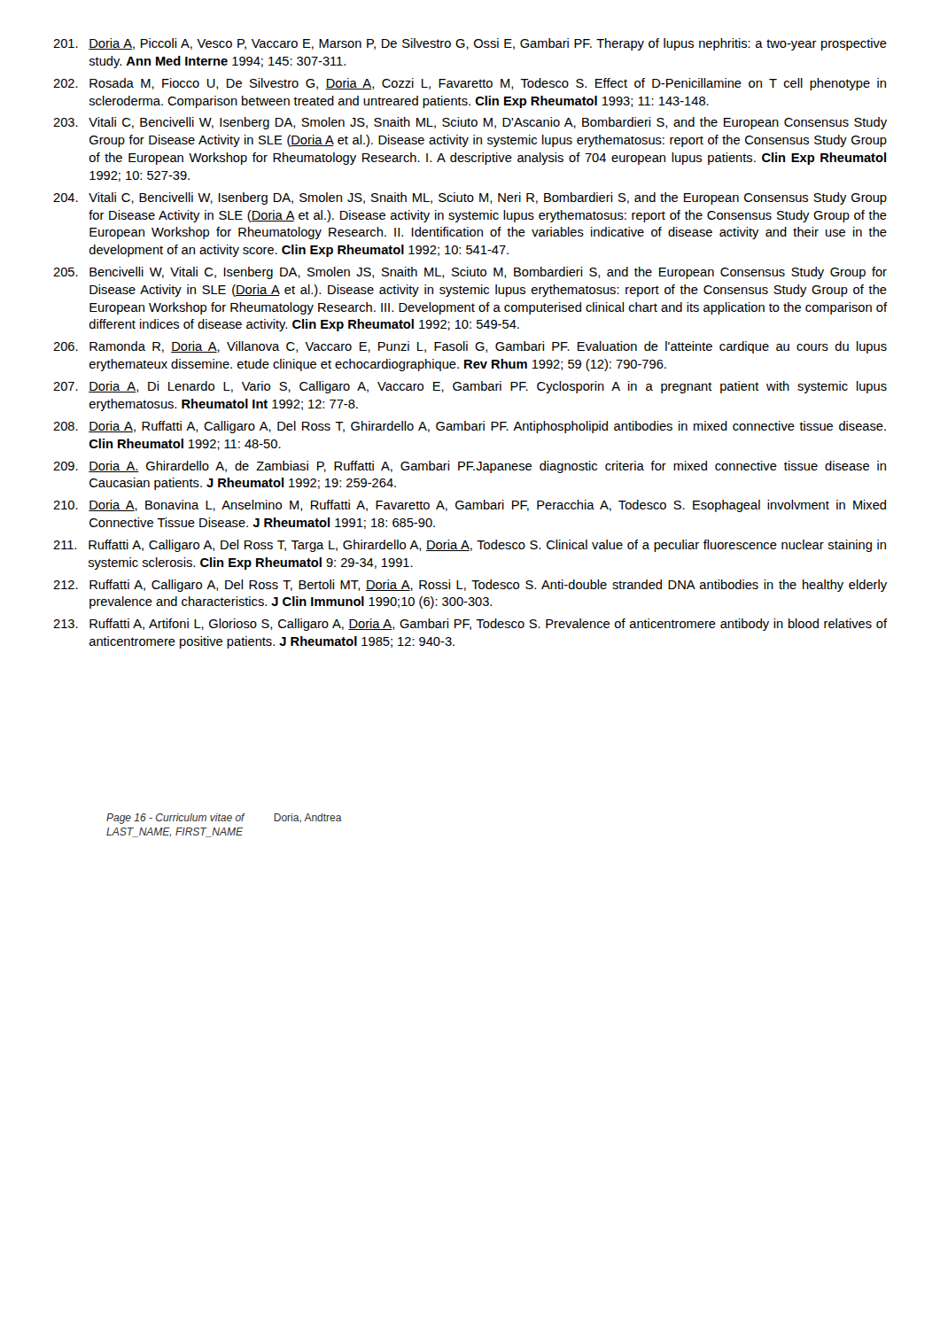201. Doria A, Piccoli A, Vesco P, Vaccaro E, Marson P, De Silvestro G, Ossi E, Gambari PF. Therapy of lupus nephritis: a two-year prospective study. Ann Med Interne 1994; 145: 307-311.
202. Rosada M, Fiocco U, De Silvestro G, Doria A, Cozzi L, Favaretto M, Todesco S. Effect of D-Penicillamine on T cell phenotype in scleroderma. Comparison between treated and untreared patients. Clin Exp Rheumatol 1993; 11: 143-148.
203. Vitali C, Bencivelli W, Isenberg DA, Smolen JS, Snaith ML, Sciuto M, D'Ascanio A, Bombardieri S, and the European Consensus Study Group for Disease Activity in SLE (Doria A et al.). Disease activity in systemic lupus erythematosus: report of the Consensus Study Group of the European Workshop for Rheumatology Research. I. A descriptive analysis of 704 european lupus patients. Clin Exp Rheumatol 1992; 10: 527-39.
204. Vitali C, Bencivelli W, Isenberg DA, Smolen JS, Snaith ML, Sciuto M, Neri R, Bombardieri S, and the European Consensus Study Group for Disease Activity in SLE (Doria A et al.). Disease activity in systemic lupus erythematosus: report of the Consensus Study Group of the European Workshop for Rheumatology Research. II. Identification of the variables indicative of disease activity and their use in the development of an activity score. Clin Exp Rheumatol 1992; 10: 541-47.
205. Bencivelli W, Vitali C, Isenberg DA, Smolen JS, Snaith ML, Sciuto M, Bombardieri S, and the European Consensus Study Group for Disease Activity in SLE (Doria A et al.). Disease activity in systemic lupus erythematosus: report of the Consensus Study Group of the European Workshop for Rheumatology Research. III. Development of a computerised clinical chart and its application to the comparison of different indices of disease activity. Clin Exp Rheumatol 1992; 10: 549-54.
206. Ramonda R, Doria A, Villanova C, Vaccaro E, Punzi L, Fasoli G, Gambari PF. Evaluation de l'atteinte cardique au cours du lupus erythemateux dissemine. etude clinique et echocardiographique. Rev Rhum 1992; 59 (12): 790-796.
207. Doria A, Di Lenardo L, Vario S, Calligaro A, Vaccaro E, Gambari PF. Cyclosporin A in a pregnant patient with systemic lupus erythematosus. Rheumatol Int 1992; 12: 77-8.
208. Doria A, Ruffatti A, Calligaro A, Del Ross T, Ghirardello A, Gambari PF. Antiphospholipid antibodies in mixed connective tissue disease. Clin Rheumatol 1992; 11: 48-50.
209. Doria A. Ghirardello A, de Zambiasi P, Ruffatti A, Gambari PF.Japanese diagnostic criteria for mixed connective tissue disease in Caucasian patients. J Rheumatol 1992; 19: 259-264.
210. Doria A, Bonavina L, Anselmino M, Ruffatti A, Favaretto A, Gambari PF, Peracchia A, Todesco S. Esophageal involvment in Mixed Connective Tissue Disease. J Rheumatol 1991; 18: 685-90.
211. Ruffatti A, Calligaro A, Del Ross T, Targa L, Ghirardello A, Doria A, Todesco S. Clinical value of a peculiar fluorescence nuclear staining in systemic sclerosis. Clin Exp Rheumatol 9: 29-34, 1991.
212. Ruffatti A, Calligaro A, Del Ross T, Bertoli MT, Doria A, Rossi L, Todesco S. Anti-double stranded DNA antibodies in the healthy elderly prevalence and characteristics. J Clin Immunol 1990;10 (6): 300-303.
213. Ruffatti A, Artifoni L, Glorioso S, Calligaro A, Doria A, Gambari PF, Todesco S. Prevalence of anticentromere antibody in blood relatives of anticentromere positive patients. J Rheumatol 1985; 12: 940-3.
Page 16 - Curriculum vitae of Doria, Andtrea
LAST_NAME, FIRST_NAME